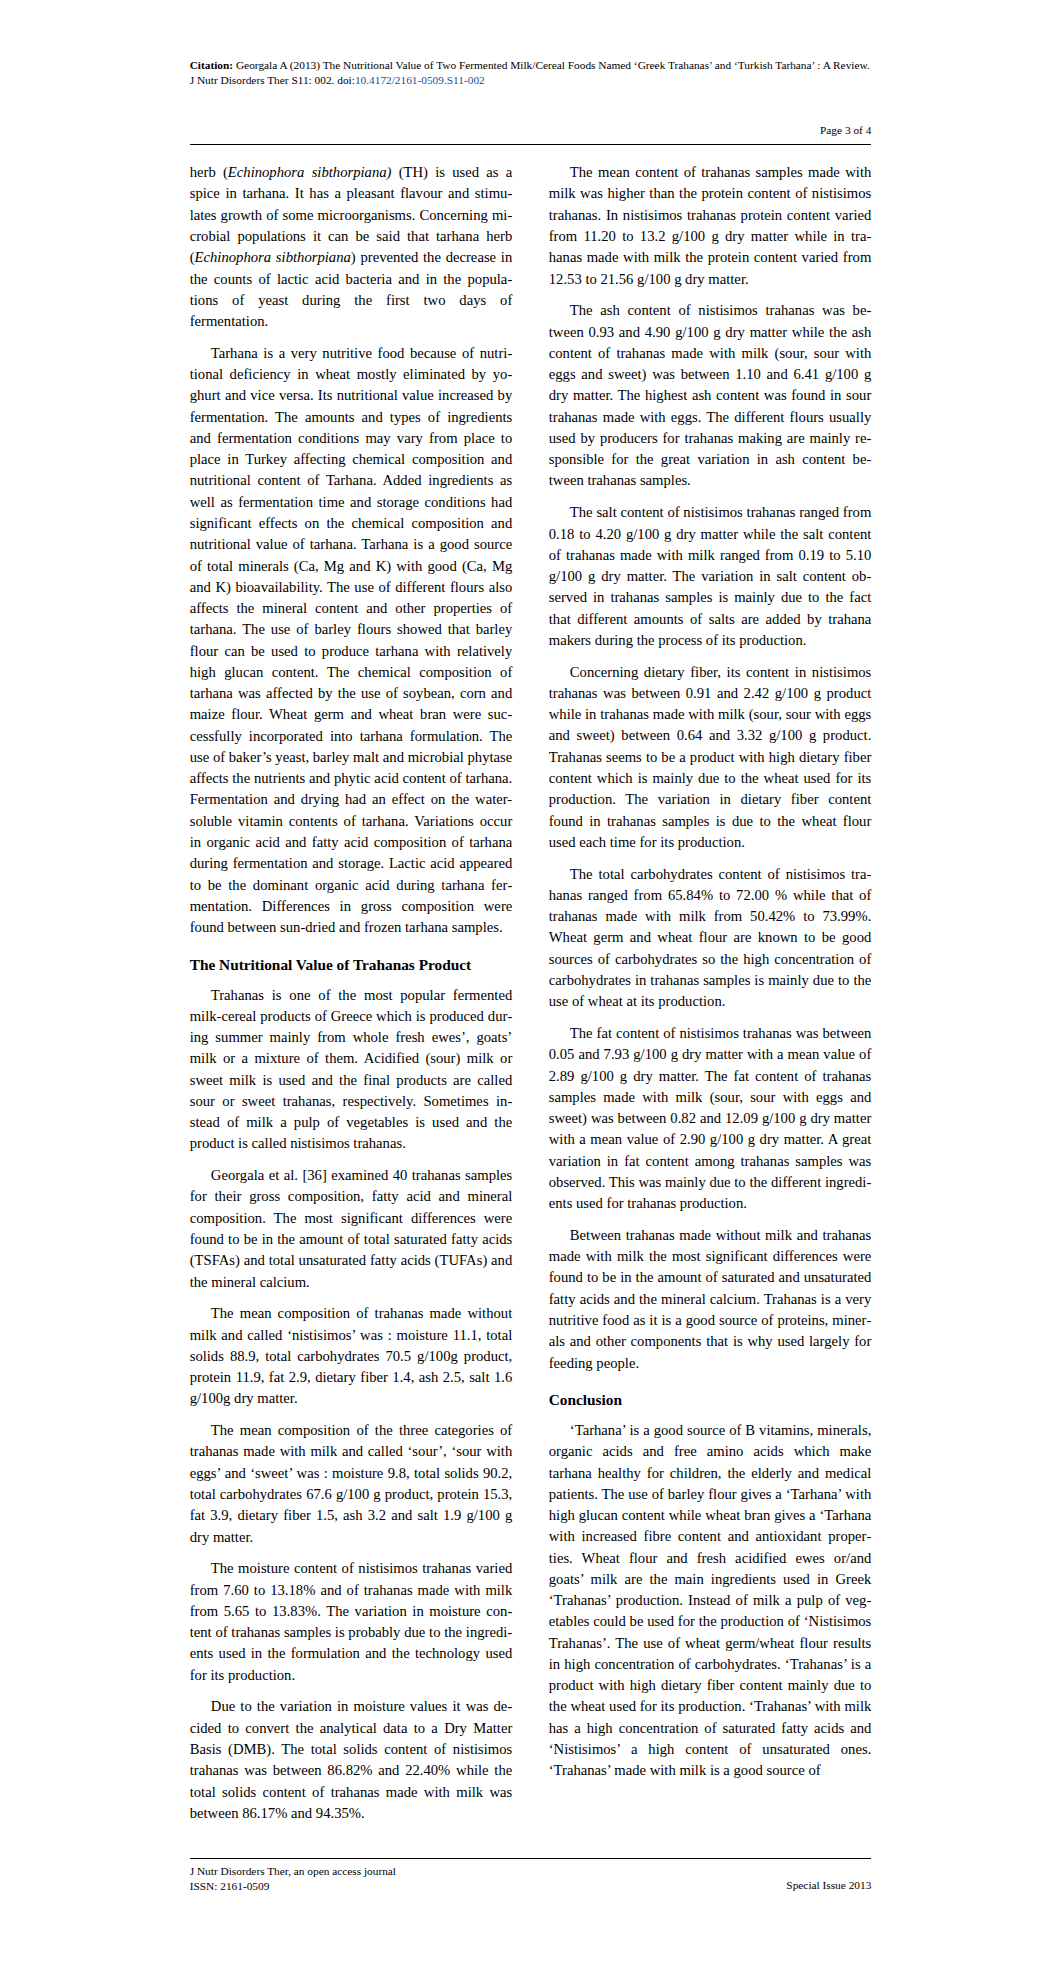Citation: Georgala A (2013) The Nutritional Value of Two Fermented Milk/Cereal Foods Named ‘Greek Trahanas’ and ‘Turkish Tarhana’ : A Review. J Nutr Disorders Ther S11: 002. doi:10.4172/2161-0509.S11-002
Page 3 of 4
herb (Echinophora sibthorpiana) (TH) is used as a spice in tarhana. It has a pleasant flavour and stimulates growth of some microorganisms. Concerning microbial populations it can be said that tarhana herb (Echinophora sibthorpiana) prevented the decrease in the counts of lactic acid bacteria and in the populations of yeast during the first two days of fermentation.
Tarhana is a very nutritive food because of nutritional deficiency in wheat mostly eliminated by yoghurt and vice versa. Its nutritional value increased by fermentation. The amounts and types of ingredients and fermentation conditions may vary from place to place in Turkey affecting chemical composition and nutritional content of Tarhana. Added ingredients as well as fermentation time and storage conditions had significant effects on the chemical composition and nutritional value of tarhana. Tarhana is a good source of total minerals (Ca, Mg and K) with good (Ca, Mg and K) bioavailability. The use of different flours also affects the mineral content and other properties of tarhana. The use of barley flours showed that barley flour can be used to produce tarhana with relatively high glucan content. The chemical composition of tarhana was affected by the use of soybean, corn and maize flour. Wheat germ and wheat bran were successfully incorporated into tarhana formulation. The use of baker’s yeast, barley malt and microbial phytase affects the nutrients and phytic acid content of tarhana. Fermentation and drying had an effect on the water- soluble vitamin contents of tarhana. Variations occur in organic acid and fatty acid composition of tarhana during fermentation and storage. Lactic acid appeared to be the dominant organic acid during tarhana fermentation. Differences in gross composition were found between sun-dried and frozen tarhana samples.
The Nutritional Value of Trahanas Product
Trahanas is one of the most popular fermented milk-cereal products of Greece which is produced during summer mainly from whole fresh ewes’, goats’ milk or a mixture of them. Acidified (sour) milk or sweet milk is used and the final products are called sour or sweet trahanas, respectively. Sometimes instead of milk a pulp of vegetables is used and the product is called nistisimos trahanas.
Georgala et al. [36] examined 40 trahanas samples for their gross composition, fatty acid and mineral composition. The most significant differences were found to be in the amount of total saturated fatty acids (TSFAs) and total unsaturated fatty acids (TUFAs) and the mineral calcium.
The mean composition of trahanas made without milk and called ‘nistisimos’ was : moisture 11.1, total solids 88.9, total carbohydrates 70.5 g/100g product, protein 11.9, fat 2.9, dietary fiber 1.4, ash 2.5, salt 1.6 g/100g dry matter.
The mean composition of the three categories of trahanas made with milk and called ‘sour’, ‘sour with eggs’ and ‘sweet’ was : moisture 9.8, total solids 90.2, total carbohydrates 67.6 g/100 g product, protein 15.3, fat 3.9, dietary fiber 1.5, ash 3.2 and salt 1.9 g/100 g dry matter.
The moisture content of nistisimos trahanas varied from 7.60 to 13.18% and of trahanas made with milk from 5.65 to 13.83%. The variation in moisture content of trahanas samples is probably due to the ingredients used in the formulation and the technology used for its production.
Due to the variation in moisture values it was decided to convert the analytical data to a Dry Matter Basis (DMB). The total solids content of nistisimos trahanas was between 86.82% and 22.40% while the total solids content of trahanas made with milk was between 86.17% and 94.35%.
The mean content of trahanas samples made with milk was higher than the protein content of nistisimos trahanas. In nistisimos trahanas protein content varied from 11.20 to 13.2 g/100 g dry matter while in trahanas made with milk the protein content varied from 12.53 to 21.56 g/100 g dry matter.
The ash content of nistisimos trahanas was between 0.93 and 4.90 g/100 g dry matter while the ash content of trahanas made with milk (sour, sour with eggs and sweet) was between 1.10 and 6.41 g/100 g dry matter. The highest ash content was found in sour trahanas made with eggs. The different flours usually used by producers for trahanas making are mainly responsible for the great variation in ash content between trahanas samples.
The salt content of nistisimos trahanas ranged from 0.18 to 4.20 g/100 g dry matter while the salt content of trahanas made with milk ranged from 0.19 to 5.10 g/100 g dry matter. The variation in salt content observed in trahanas samples is mainly due to the fact that different amounts of salts are added by trahana makers during the process of its production.
Concerning dietary fiber, its content in nistisimos trahanas was between 0.91 and 2.42 g/100 g product while in trahanas made with milk (sour, sour with eggs and sweet) between 0.64 and 3.32 g/100 g product. Trahanas seems to be a product with high dietary fiber content which is mainly due to the wheat used for its production. The variation in dietary fiber content found in trahanas samples is due to the wheat flour used each time for its production.
The total carbohydrates content of nistisimos trahanas ranged from 65.84% to 72.00 % while that of trahanas made with milk from 50.42% to 73.99%. Wheat germ and wheat flour are known to be good sources of carbohydrates so the high concentration of carbohydrates in trahanas samples is mainly due to the use of wheat at its production.
The fat content of nistisimos trahanas was between 0.05 and 7.93 g/100 g dry matter with a mean value of 2.89 g/100 g dry matter. The fat content of trahanas samples made with milk (sour, sour with eggs and sweet) was between 0.82 and 12.09 g/100 g dry matter with a mean value of 2.90 g/100 g dry matter. A great variation in fat content among trahanas samples was observed. This was mainly due to the different ingredients used for trahanas production.
Between trahanas made without milk and trahanas made with milk the most significant differences were found to be in the amount of saturated and unsaturated fatty acids and the mineral calcium. Trahanas is a very nutritive food as it is a good source of proteins, minerals and other components that is why used largely for feeding people.
Conclusion
‘Tarhana’ is a good source of B vitamins, minerals, organic acids and free amino acids which make tarhana healthy for children, the elderly and medical patients. The use of barley flour gives a ‘Tarhana’ with high glucan content while wheat bran gives a ‘Tarhana with increased fibre content and antioxidant properties. Wheat flour and fresh acidified ewes or/and goats’ milk are the main ingredients used in Greek ‘Trahanas’ production. Instead of milk a pulp of vegetables could be used for the production of ‘Nistisimos Trahanas’. The use of wheat germ/wheat flour results in high concentration of carbohydrates. ‘Trahanas’ is a product with high dietary fiber content mainly due to the wheat used for its production. ‘Trahanas’ with milk has a high concentration of saturated fatty acids and ‘Nistisimos’ a high content of unsaturated ones. ‘Trahanas’ made with milk is a good source of
J Nutr Disorders Ther, an open access journal
ISSN: 2161-0509
Special Issue 2013